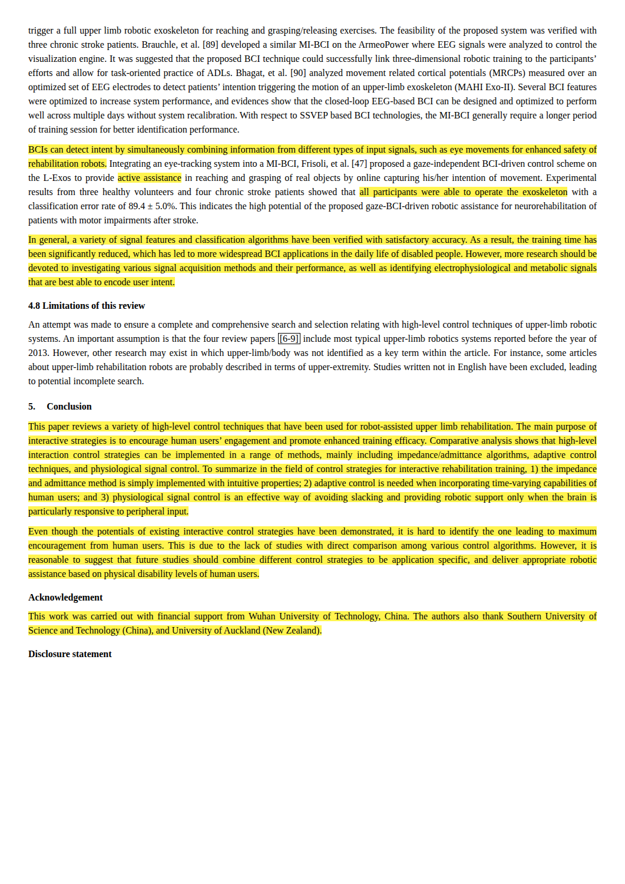trigger a full upper limb robotic exoskeleton for reaching and grasping/releasing exercises. The feasibility of the proposed system was verified with three chronic stroke patients. Brauchle, et al. [89] developed a similar MI-BCI on the ArmeoPower where EEG signals were analyzed to control the visualization engine. It was suggested that the proposed BCI technique could successfully link three-dimensional robotic training to the participants’ efforts and allow for task-oriented practice of ADLs. Bhagat, et al. [90] analyzed movement related cortical potentials (MRCPs) measured over an optimized set of EEG electrodes to detect patients’ intention triggering the motion of an upper-limb exoskeleton (MAHI Exo-II). Several BCI features were optimized to increase system performance, and evidences show that the closed-loop EEG-based BCI can be designed and optimized to perform well across multiple days without system recalibration. With respect to SSVEP based BCI technologies, the MI-BCI generally require a longer period of training session for better identification performance.
BCIs can detect intent by simultaneously combining information from different types of input signals, such as eye movements for enhanced safety of rehabilitation robots. Integrating an eye-tracking system into a MI-BCI, Frisoli, et al. [47] proposed a gaze-independent BCI-driven control scheme on the L-Exos to provide active assistance in reaching and grasping of real objects by online capturing his/her intention of movement. Experimental results from three healthy volunteers and four chronic stroke patients showed that all participants were able to operate the exoskeleton with a classification error rate of 89.4 ± 5.0%. This indicates the high potential of the proposed gaze-BCI-driven robotic assistance for neurorehabilitation of patients with motor impairments after stroke.
In general, a variety of signal features and classification algorithms have been verified with satisfactory accuracy. As a result, the training time has been significantly reduced, which has led to more widespread BCI applications in the daily life of disabled people. However, more research should be devoted to investigating various signal acquisition methods and their performance, as well as identifying electrophysiological and metabolic signals that are best able to encode user intent.
4.8 Limitations of this review
An attempt was made to ensure a complete and comprehensive search and selection relating with high-level control techniques of upper-limb robotic systems. An important assumption is that the four review papers [6-9] include most typical upper-limb robotics systems reported before the year of 2013. However, other research may exist in which upper-limb/body was not identified as a key term within the article. For instance, some articles about upper-limb rehabilitation robots are probably described in terms of upper-extremity. Studies written not in English have been excluded, leading to potential incomplete search.
5. Conclusion
This paper reviews a variety of high-level control techniques that have been used for robot-assisted upper limb rehabilitation. The main purpose of interactive strategies is to encourage human users’ engagement and promote enhanced training efficacy. Comparative analysis shows that high-level interaction control strategies can be implemented in a range of methods, mainly including impedance/admittance algorithms, adaptive control techniques, and physiological signal control. To summarize in the field of control strategies for interactive rehabilitation training, 1) the impedance and admittance method is simply implemented with intuitive properties; 2) adaptive control is needed when incorporating time-varying capabilities of human users; and 3) physiological signal control is an effective way of avoiding slacking and providing robotic support only when the brain is particularly responsive to peripheral input.
Even though the potentials of existing interactive control strategies have been demonstrated, it is hard to identify the one leading to maximum encouragement from human users. This is due to the lack of studies with direct comparison among various control algorithms. However, it is reasonable to suggest that future studies should combine different control strategies to be application specific, and deliver appropriate robotic assistance based on physical disability levels of human users.
Acknowledgement
This work was carried out with financial support from Wuhan University of Technology, China. The authors also thank Southern University of Science and Technology (China), and University of Auckland (New Zealand).
Disclosure statement